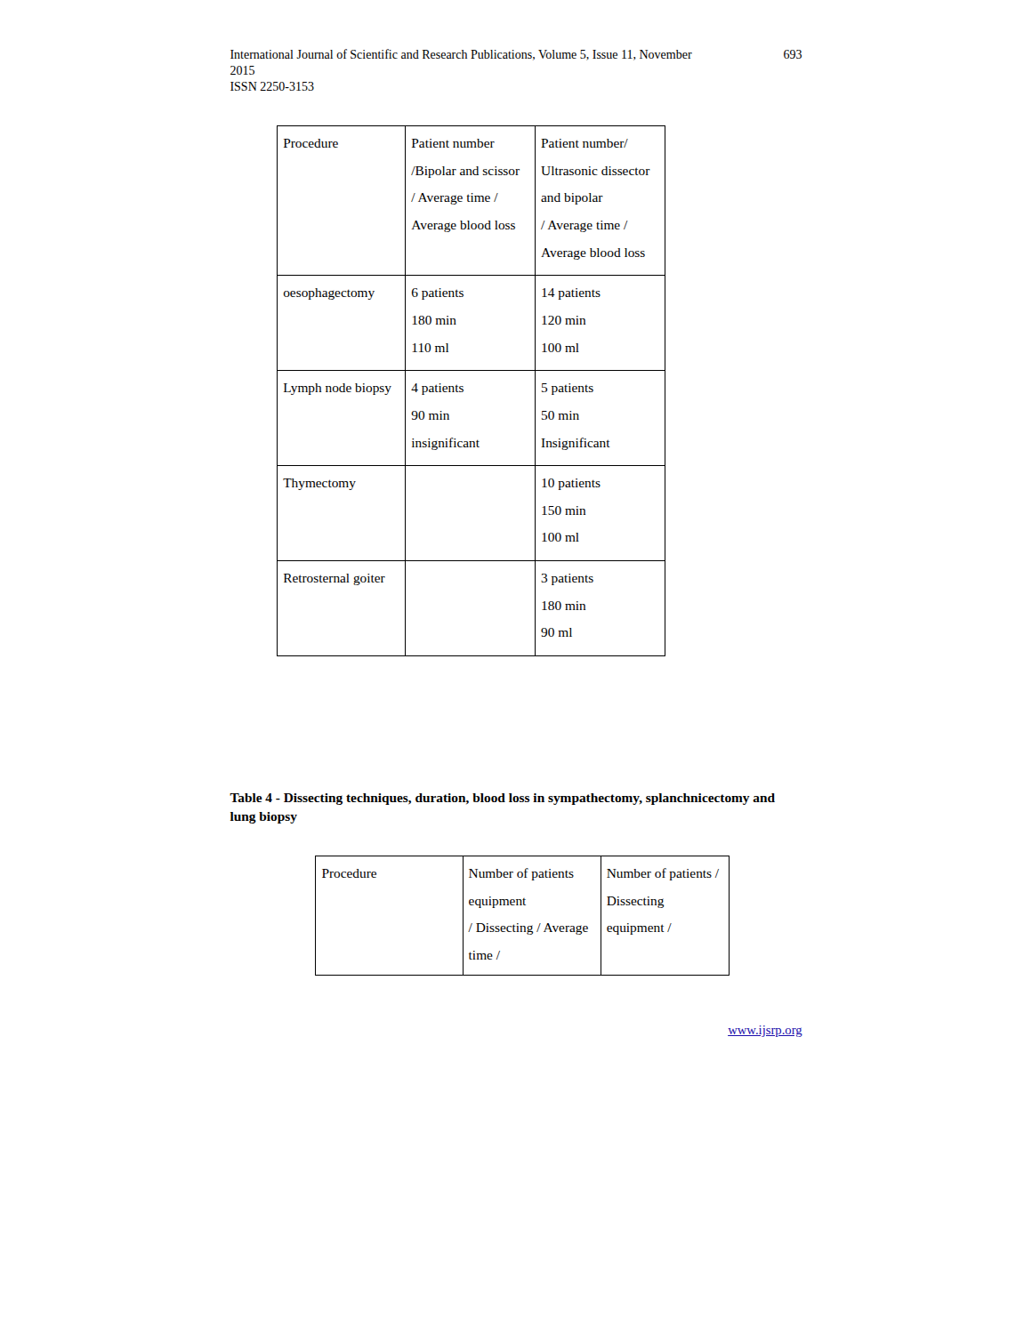International Journal of Scientific and Research Publications, Volume 5, Issue 11, November 2015
ISSN 2250-3153
693
| Procedure | Patient number /Bipolar and scissor / Average time / Average blood loss | Patient number/ Ultrasonic dissector and bipolar / Average time / Average blood loss |
| oesophagectomy | 6 patients 180 min 110 ml | 14 patients 120 min 100 ml |
| Lymph node biopsy | 4 patients 90 min insignificant | 5 patients 50 min Insignificant |
| Thymectomy | | 10 patients 150 min 100 ml |
| Retrosternal goiter | | 3 patients 180 min 90 ml |
Table 4 - Dissecting techniques, duration, blood loss in sympathectomy, splanchnicectomy and lung biopsy
| Procedure | Number of patients equipment / Dissecting / Average time / | Number of patients / Dissecting equipment / |
www.ijsrp.org